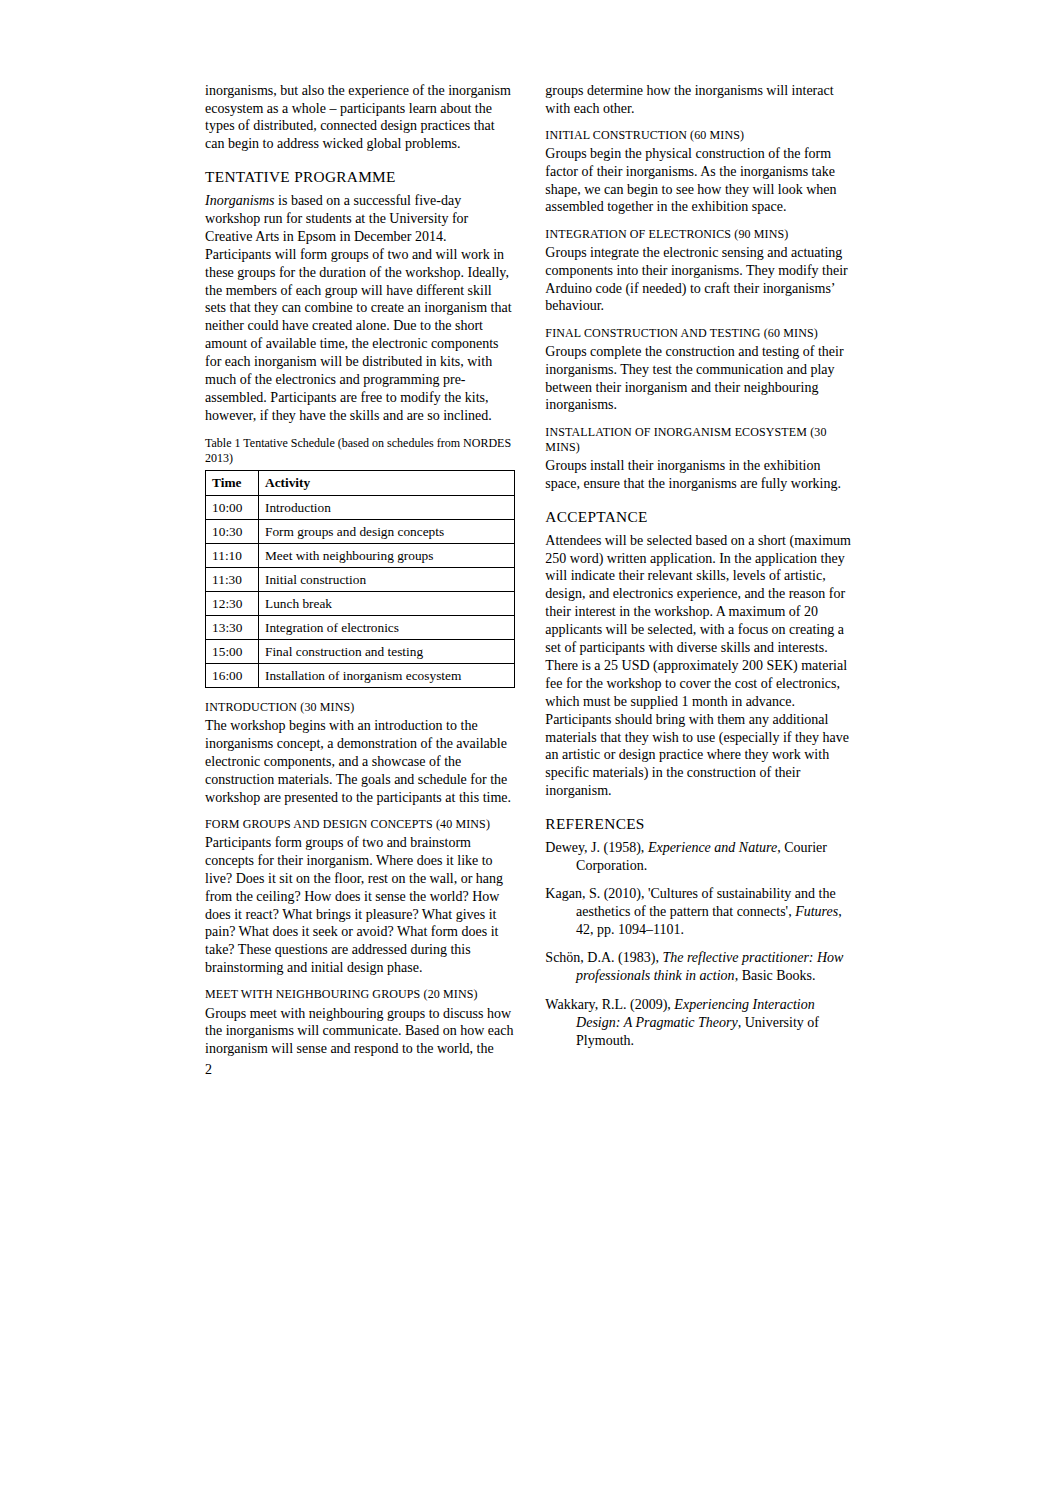inorganisms, but also the experience of the inorganism ecosystem as a whole – participants learn about the types of distributed, connected design practices that can begin to address wicked global problems.
Tentative Programme
Inorganisms is based on a successful five-day workshop run for students at the University for Creative Arts in Epsom in December 2014. Participants will form groups of two and will work in these groups for the duration of the workshop. Ideally, the members of each group will have different skill sets that they can combine to create an inorganism that neither could have created alone. Due to the short amount of available time, the electronic components for each inorganism will be distributed in kits, with much of the electronics and programming pre-assembled. Participants are free to modify the kits, however, if they have the skills and are so inclined.
Table 1 Tentative Schedule (based on schedules from NORDES 2013)
| Time | Activity |
| --- | --- |
| 10:00 | Introduction |
| 10:30 | Form groups and design concepts |
| 11:10 | Meet with neighbouring groups |
| 11:30 | Initial construction |
| 12:30 | Lunch break |
| 13:30 | Integration of electronics |
| 15:00 | Final construction and testing |
| 16:00 | Installation of inorganism ecosystem |
Introduction (30 mins)
The workshop begins with an introduction to the inorganisms concept, a demonstration of the available electronic components, and a showcase of the construction materials. The goals and schedule for the workshop are presented to the participants at this time.
Form groups and design concepts (40 mins)
Participants form groups of two and brainstorm concepts for their inorganism. Where does it like to live? Does it sit on the floor, rest on the wall, or hang from the ceiling? How does it sense the world? How does it react? What brings it pleasure? What gives it pain? What does it seek or avoid? What form does it take? These questions are addressed during this brainstorming and initial design phase.
Meet with neighbouring groups (20 mins)
Groups meet with neighbouring groups to discuss how the inorganisms will communicate. Based on how each inorganism will sense and respond to the world, the groups determine how the inorganisms will interact with each other.
Initial construction (60 mins)
Groups begin the physical construction of the form factor of their inorganisms. As the inorganisms take shape, we can begin to see how they will look when assembled together in the exhibition space.
Integration of electronics (90 mins)
Groups integrate the electronic sensing and actuating components into their inorganisms. They modify their Arduino code (if needed) to craft their inorganisms’ behaviour.
Final construction and testing (60 mins)
Groups complete the construction and testing of their inorganisms. They test the communication and play between their inorganism and their neighbouring inorganisms.
Installation of inorganism ecosystem (30 mins)
Groups install their inorganisms in the exhibition space, ensure that the inorganisms are fully working.
Acceptance
Attendees will be selected based on a short (maximum 250 word) written application. In the application they will indicate their relevant skills, levels of artistic, design, and electronics experience, and the reason for their interest in the workshop. A maximum of 20 applicants will be selected, with a focus on creating a set of participants with diverse skills and interests. There is a 25 USD (approximately 200 SEK) material fee for the workshop to cover the cost of electronics, which must be supplied 1 month in advance. Participants should bring with them any additional materials that they wish to use (especially if they have an artistic or design practice where they work with specific materials) in the construction of their inorganism.
References
Dewey, J. (1958), Experience and Nature, Courier Corporation.
Kagan, S. (2010), 'Cultures of sustainability and the aesthetics of the pattern that connects', Futures, 42, pp. 1094–1101.
Schön, D.A. (1983), The reflective practitioner: How professionals think in action, Basic Books.
Wakkary, R.L. (2009), Experiencing Interaction Design: A Pragmatic Theory, University of Plymouth.
2